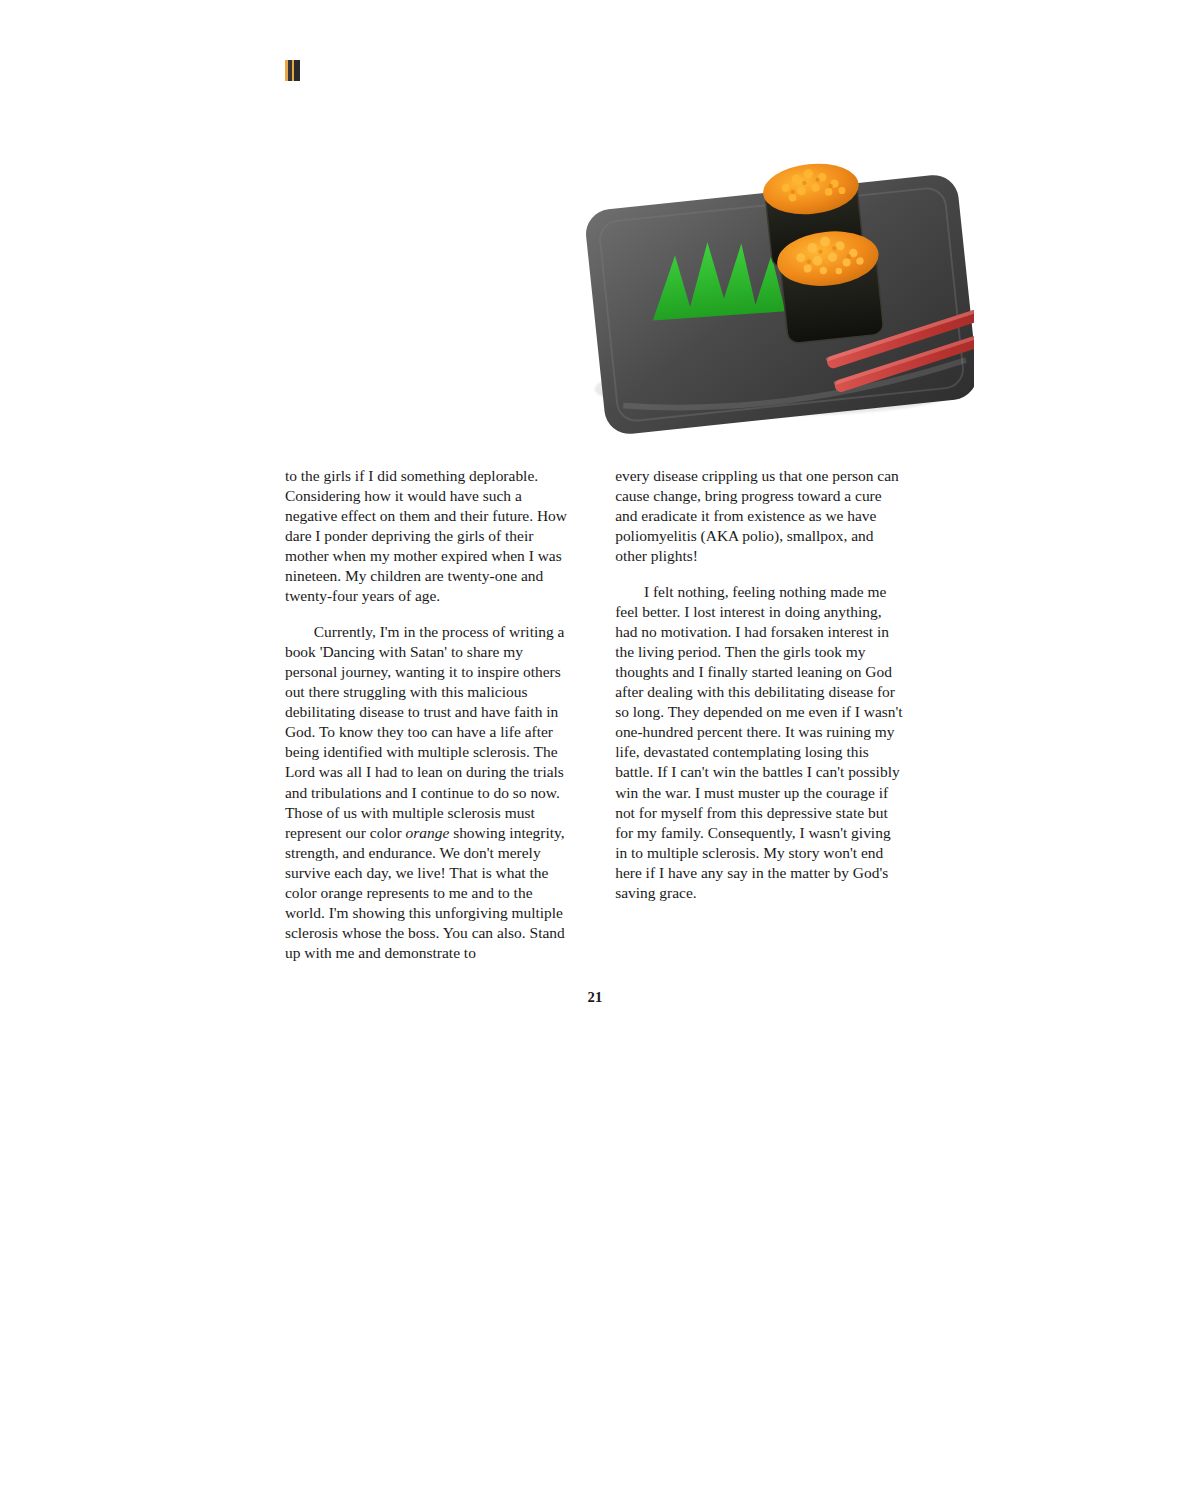to the girls if I did something deplorable. Considering how it would have such a negative effect on them and their future. How dare I ponder depriving the girls of their mother when my mother expired when I was nineteen. My children are twenty-one and twenty-four years of age.
Currently, I'm in the process of writing a book 'Dancing with Satan' to share my personal journey, wanting it to inspire others out there struggling with this malicious debilitating disease to trust and have faith in God. To know they too can have a life after being identified with multiple sclerosis. The Lord was all I had to lean on during the trials and tribulations and I continue to do so now. Those of us with multiple sclerosis must represent our color orange showing integrity, strength, and endurance. We don't merely survive each day, we live! That is what the color orange represents to me and to the world. I'm showing this unforgiving multiple sclerosis whose the boss. You can also. Stand up with me and demonstrate to
every disease crippling us that one person can cause change, bring progress toward a cure and eradicate it from existence as we have poliomyelitis (AKA polio), smallpox, and other plights!
I felt nothing, feeling nothing made me feel better. I lost interest in doing anything, had no motivation. I had forsaken interest in the living period. Then the girls took my thoughts and I finally started leaning on God after dealing with this debilitating disease for so long. They depended on me even if I wasn't one-hundred percent there. It was ruining my life, devastated contemplating losing this battle. If I can't win the battles I can't possibly win the war. I must muster up the courage if not for myself from this depressive state but for my family. Consequently, I wasn't giving in to multiple sclerosis. My story won't end here if I have any say in the matter by God's saving grace.
21